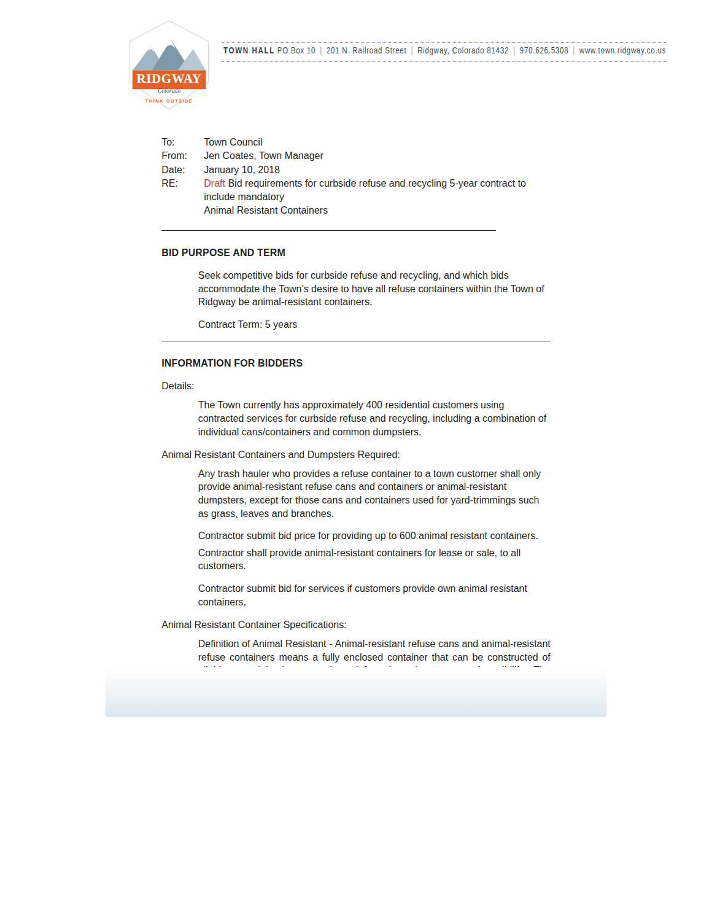RIDGWAY Colorado THINK OUTSIDE
TOWN HALL PO Box 10 | 201 N. Railroad Street | Ridgway, Colorado 81432 | 970.626.5308 | www.town.ridgway.co.us
| To: | Town Council |
| From: | Jen Coates, Town Manager |
| Date: | January 10, 2018 |
| RE: | Draft Bid requirements for curbside refuse and recycling 5-year contract to include mandatory Animal Resistant Containers |
BID PURPOSE AND TERM
Seek competitive bids for curbside refuse and recycling, and which bids accommodate the Town’s desire to have all refuse containers within the Town of Ridgway be animal-resistant containers.
Contract Term: 5 years
INFORMATION FOR BIDDERS
Details:
The Town currently has approximately 400 residential customers using contracted services for curbside refuse and recycling, including a combination of individual cans/containers and common dumpsters.
Animal Resistant Containers and Dumpsters Required:
Any trash hauler who provides a refuse container to a town customer shall only provide animal-resistant refuse cans and containers or animal-resistant dumpsters, except for those cans and containers used for yard-trimmings such as grass, leaves and branches.
Contractor submit bid price for providing up to 600 animal resistant containers.
Contractor shall provide animal-resistant containers for lease or sale, to all customers.
Contractor submit bid for services if customers provide own animal resistant containers,
Animal Resistant Container Specifications:
Definition of Animal Resistant - Animal-resistant refuse cans and animal-resistant refuse containers means a fully enclosed container that can be constructed of pliable materials, but must be reinforced to deter access by wildlife. The container must employ a sturdy lid that has a latching mechanism preventing access to its contents by wildlife. Wildlife Resistant Containers must meet the standards of